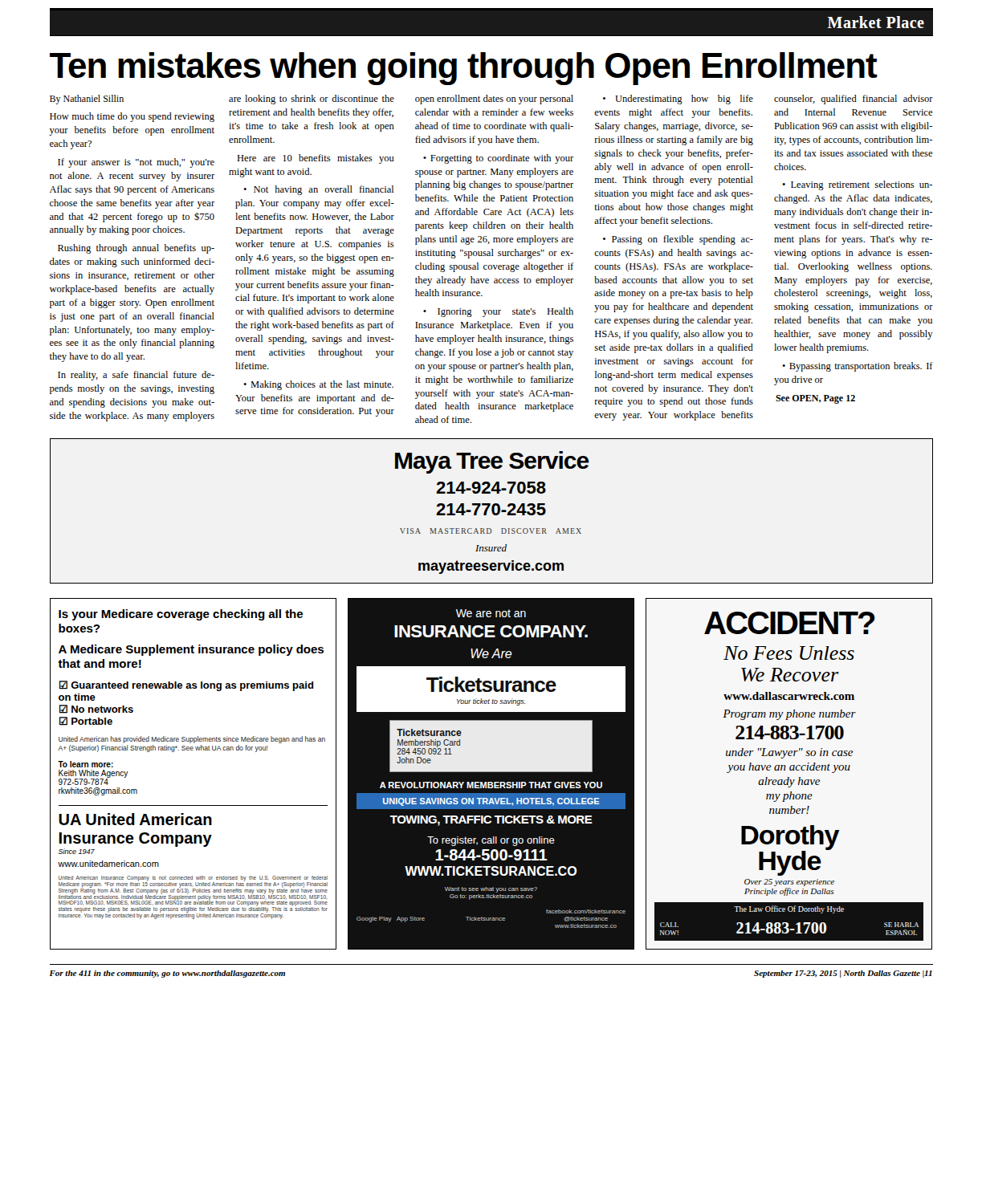Market Place
Ten mistakes when going through Open Enrollment
By Nathaniel Sillin
How much time do you spend reviewing your benefits before open enrollment each year?
If your answer is "not much," you're not alone. A recent survey by insurer Aflac says that 90 percent of Americans choose the same benefits year after year and that 42 percent forego up to $750 annually by making poor choices.
Rushing through annual benefits updates or making such uninformed decisions in insurance, retirement or other workplace-based benefits are actually part of a bigger story. Open enrollment is just one part of an overall financial plan: Unfortunately, too many employees see it as the only financial planning they have to do all year.
In reality, a safe financial future depends mostly on the savings, investing and spending decisions you make outside the workplace. As many employers are looking to shrink or discontinue the retirement and health benefits they offer, it's time to take a fresh look at open enrollment.
Here are 10 benefits mistakes you might want to avoid.
• Not having an overall financial plan. Your company may offer excellent benefits now. However, the Labor Department reports that average worker tenure at U.S. companies is only 4.6 years, so the biggest open enrollment mistake might be assuming your current benefits assure your financial future. It's important to work alone or with qualified advisors to determine the right work-based benefits as part of overall spending, savings and investment activities throughout your lifetime.
• Making choices at the last minute. Your benefits are important and deserve time for consideration. Put your open enrollment dates on your personal calendar with a reminder a few weeks ahead of time to coordinate with qualified advisors if you have them.
• Forgetting to coordinate with your spouse or partner. Many employers are planning big changes to spouse/partner benefits. While the Patient Protection and Affordable Care Act (ACA) lets parents keep children on their health plans until age 26, more employers are instituting "spousal surcharges" or excluding spousal coverage altogether if they already have access to employer health insurance.
• Ignoring your state's Health Insurance Marketplace. Even if you have employer health insurance, things change. If you lose a job or cannot stay on your spouse or partner's health plan, it might be worthwhile to familiarize yourself with your state's ACA-mandated health insurance marketplace ahead of time.
• Underestimating how big life events might affect your benefits. Salary changes, marriage, divorce, serious illness or starting a family are big signals to check your benefits, preferably well in advance of open enrollment. Think through every potential situation you might face and ask questions about how those changes might affect your benefit selections.
• Passing on flexible spending accounts (FSAs) and health savings accounts (HSAs). FSAs are workplace-based accounts that allow you to set aside money on a pre-tax basis to help you pay for healthcare and dependent care expenses during the calendar year. HSAs, if you qualify, also allow you to set aside pre-tax dollars in a qualified investment or savings account for long-and-short term medical expenses not covered by insurance. They don't require you to spend out those funds every year. Your workplace benefits counselor, qualified financial advisor and Internal Revenue Service Publication 969 can assist with eligibility, types of accounts, contribution limits and tax issues associated with these choices.
• Leaving retirement selections unchanged. As the Aflac data indicates, many individuals don't change their investment focus in self-directed retirement plans for years. That's why reviewing options in advance is essential. Overlooking wellness options. Many employers pay for exercise, cholesterol screenings, weight loss, smoking cessation, immunizations or related benefits that can make you healthier, save money and possibly lower health premiums.
• Bypassing transportation breaks. If you drive or
See OPEN, Page 12
Maya Tree Service
214-924-7058
214-770-2435
VISA MASTERCARD DISCOVER AMEX
Insured
mayatreeservice.com
Is your Medicare coverage checking all the boxes?
A Medicare Supplement insurance policy does that and more!
Guaranteed renewable as long as premiums paid on time
No networks
Portable
United American has provided Medicare Supplements since Medicare began and has an A+ (Superior) Financial Strength rating*. See what UA can do for you!
To learn more:
Keith White Agency
972-579-7874
rkwhite36@gmail.com
UA United American
Insurance Company Since 1947
www.unitedamerican.com
United American Insurance Company is not connected with or endorsed by the U.S. Government or federal Medicare program. *For more than 15 consecutive years, United American has earned the A+ (Superior) Financial Strength Rating from A.M. Best Company (as of 6/13). Policies and benefits may vary by state and have some limitations and exclusions. Individual Medicare Supplement policy forms MSA10, MSB10, MSC10, MSD10, MSF10, MSHDF10, MSG10, MSK0ES, MSL0GE, and MSN10 are available from our Company where state approved. Some states require these plans be available to persons eligible for Medicare due to disability. This is a solicitation for insurance. You may be contacted by an Agent representing United American Insurance Company.
We are not an
INSURANCE COMPANY.
We Are
Ticketsurance Your ticket to savings.
Ticketsurance
Membership Card
284 450 092 11
John Doe
A REVOLUTIONARY MEMBERSHIP THAT GIVES YOU
UNIQUE SAVINGS ON TRAVEL, HOTELS, COLLEGE
TOWING, TRAFFIC TICKETS & MORE
To register, call or go online
1-844-500-9111
WWW.TICKETSURANCE.CO
Want to see what you can save?
Go to: perks.ticketsurance.co
Google Play App Store Ticketsurance facebook.com/ticketsurance
@ticketsurance
www.ticketsurance.co
ACCIDENT?
No Fees Unless
We Recover
www.dallascarwreck.com
Program my phone number
214-883-1700
under "Lawyer" so in case
you have an accident you
already have
my phone
number!
Dorothy
Hyde
Over 25 years experience
Principle office in Dallas
The Law Office Of Dorothy Hyde
CALL
NOW! 214-883-1700 SE HABLA
ESPAÑOL
For the 411 in the community, go to www.northdallasgazette.com September 17-23, 2015 | North Dallas Gazette |11